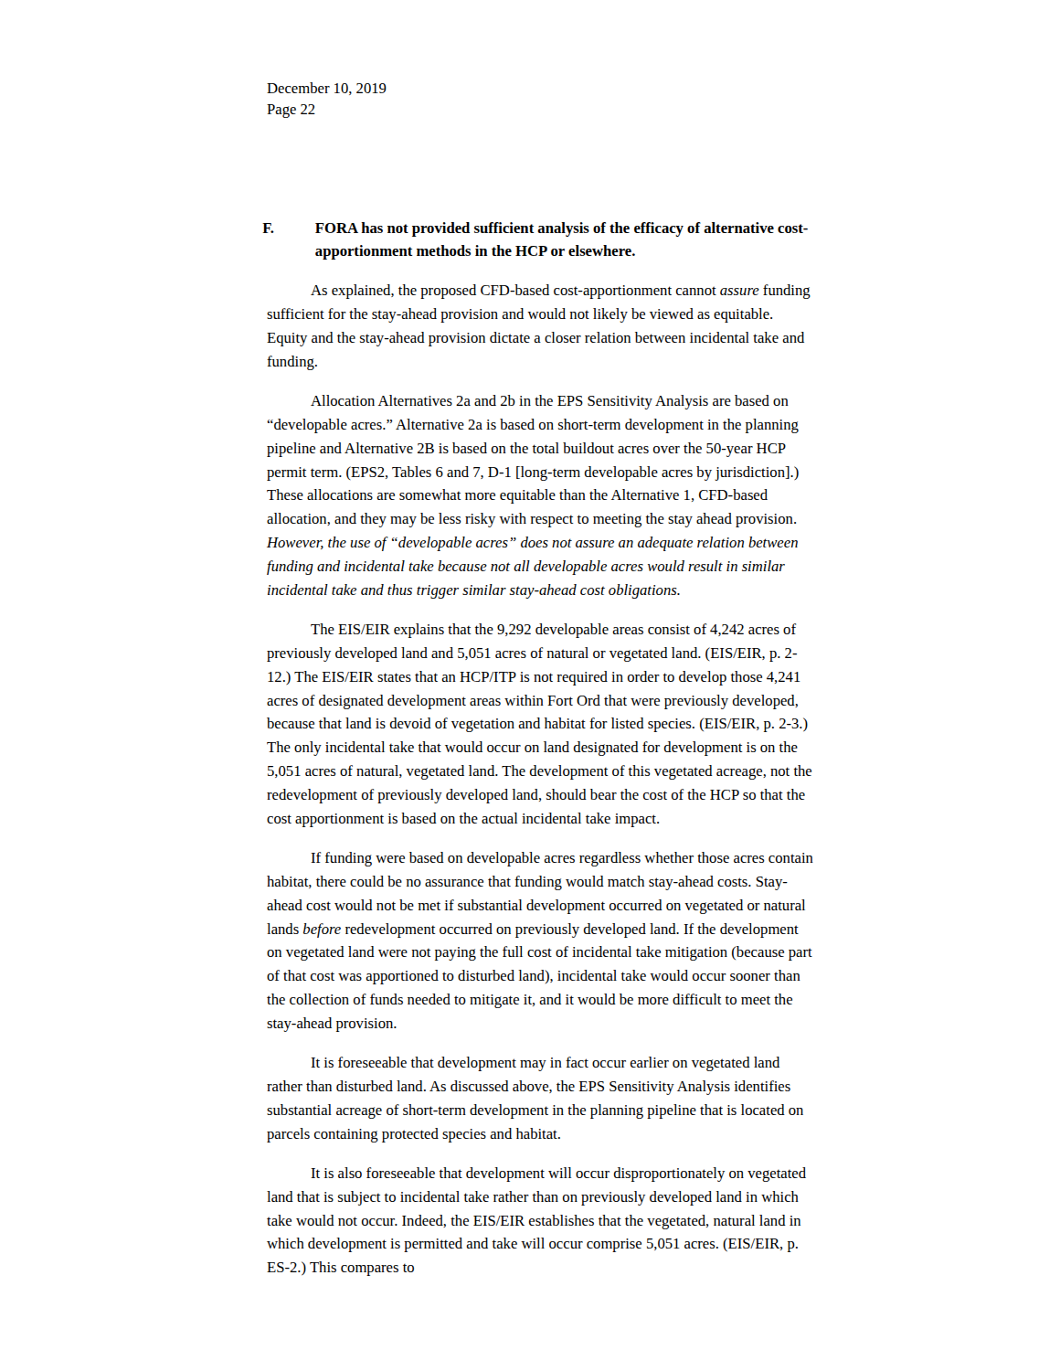December 10, 2019
Page 22
F. FORA has not provided sufficient analysis of the efficacy of alternative cost-apportionment methods in the HCP or elsewhere.
As explained, the proposed CFD-based cost-apportionment cannot assure funding sufficient for the stay-ahead provision and would not likely be viewed as equitable. Equity and the stay-ahead provision dictate a closer relation between incidental take and funding.
Allocation Alternatives 2a and 2b in the EPS Sensitivity Analysis are based on “developable acres.” Alternative 2a is based on short-term development in the planning pipeline and Alternative 2B is based on the total buildout acres over the 50-year HCP permit term. (EPS2, Tables 6 and 7, D-1 [long-term developable acres by jurisdiction].) These allocations are somewhat more equitable than the Alternative 1, CFD-based allocation, and they may be less risky with respect to meeting the stay ahead provision. However, the use of “developable acres” does not assure an adequate relation between funding and incidental take because not all developable acres would result in similar incidental take and thus trigger similar stay-ahead cost obligations.
The EIS/EIR explains that the 9,292 developable areas consist of 4,242 acres of previously developed land and 5,051 acres of natural or vegetated land. (EIS/EIR, p. 2-12.) The EIS/EIR states that an HCP/ITP is not required in order to develop those 4,241 acres of designated development areas within Fort Ord that were previously developed, because that land is devoid of vegetation and habitat for listed species. (EIS/EIR, p. 2-3.) The only incidental take that would occur on land designated for development is on the 5,051 acres of natural, vegetated land. The development of this vegetated acreage, not the redevelopment of previously developed land, should bear the cost of the HCP so that the cost apportionment is based on the actual incidental take impact.
If funding were based on developable acres regardless whether those acres contain habitat, there could be no assurance that funding would match stay-ahead costs. Stay-ahead cost would not be met if substantial development occurred on vegetated or natural lands before redevelopment occurred on previously developed land. If the development on vegetated land were not paying the full cost of incidental take mitigation (because part of that cost was apportioned to disturbed land), incidental take would occur sooner than the collection of funds needed to mitigate it, and it would be more difficult to meet the stay-ahead provision.
It is foreseeable that development may in fact occur earlier on vegetated land rather than disturbed land. As discussed above, the EPS Sensitivity Analysis identifies substantial acreage of short-term development in the planning pipeline that is located on parcels containing protected species and habitat.
It is also foreseeable that development will occur disproportionately on vegetated land that is subject to incidental take rather than on previously developed land in which take would not occur. Indeed, the EIS/EIR establishes that the vegetated, natural land in which development is permitted and take will occur comprise 5,051 acres. (EIS/EIR, p. ES-2.) This compares to